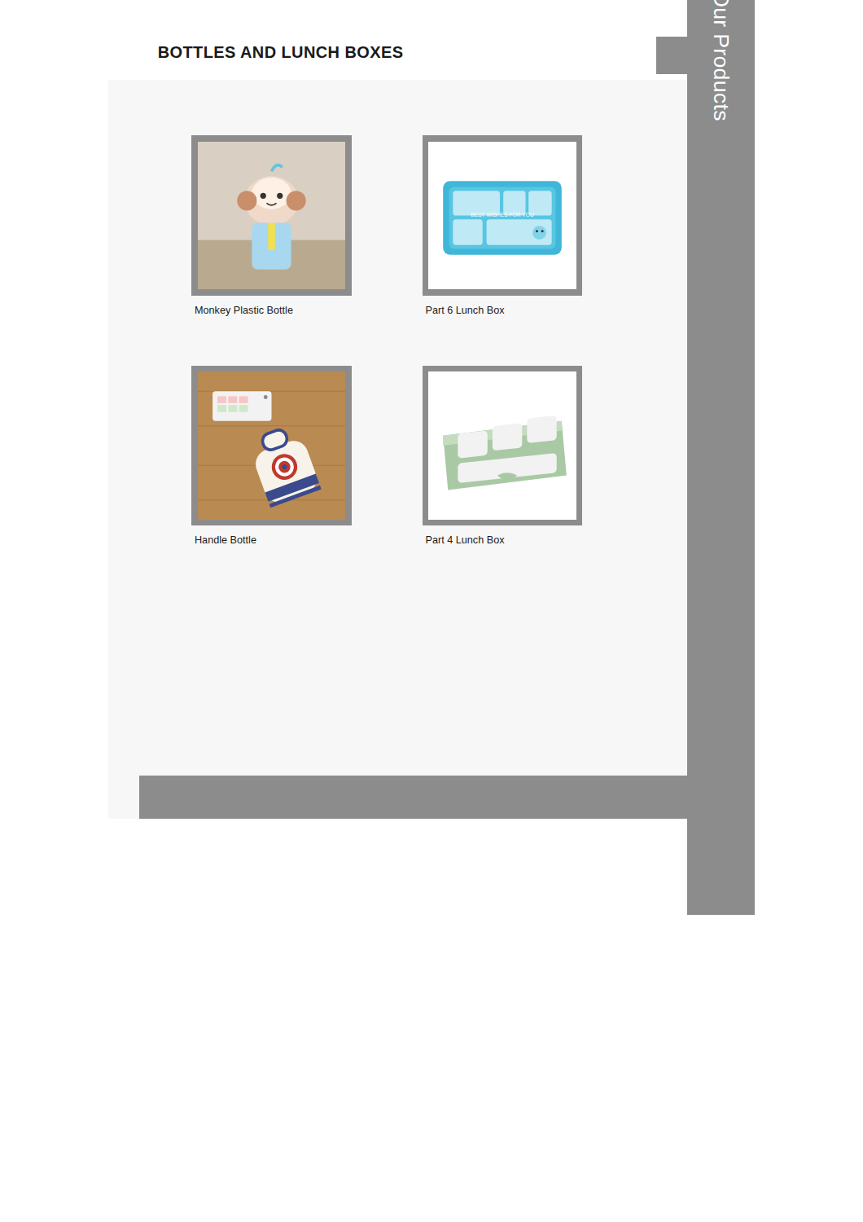Our Products
BOTTLES AND LUNCH BOXES
| Monkey Plastic Bottle | Part 6 Lunch Box |
| Handle Bottle | Part 4 Lunch Box |